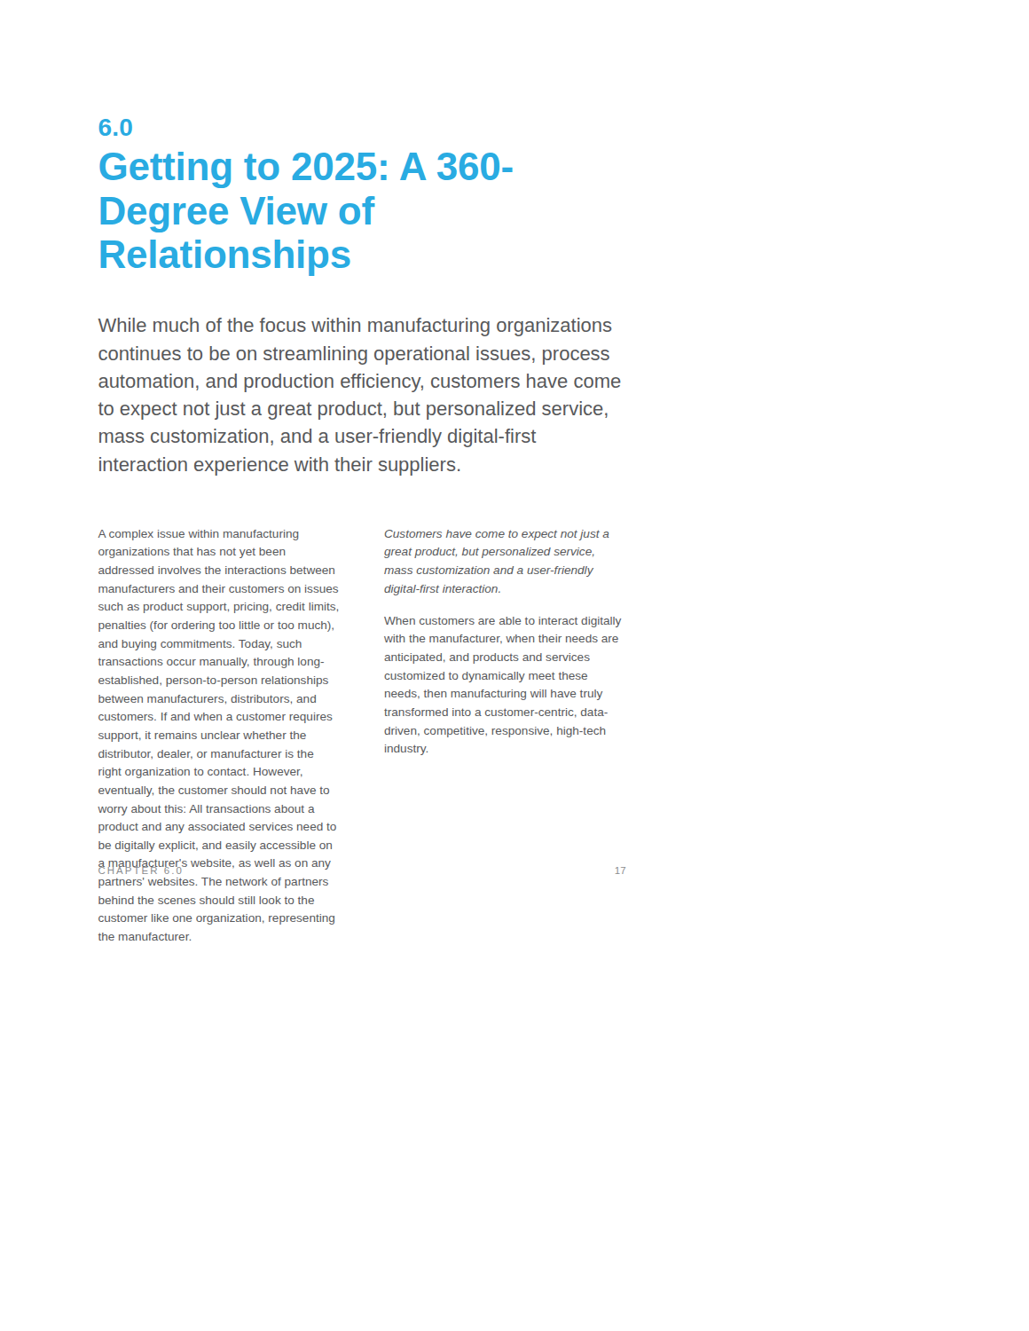6.0
Getting to 2025: A 360-Degree View of Relationships
While much of the focus within manufacturing organizations continues to be on streamlining operational issues, process automation, and production efficiency, customers have come to expect not just a great product, but personalized service, mass customization, and a user-friendly digital-first interaction experience with their suppliers.
A complex issue within manufacturing organizations that has not yet been addressed involves the interactions between manufacturers and their customers on issues such as product support, pricing, credit limits, penalties (for ordering too little or too much), and buying commitments. Today, such transactions occur manually, through long-established, person-to-person relationships between manufacturers, distributors, and customers. If and when a customer requires support, it remains unclear whether the distributor, dealer, or manufacturer is the right organization to contact. However, eventually, the customer should not have to worry about this: All transactions about a product and any associated services need to be digitally explicit, and easily accessible on a manufacturer's website, as well as on any partners' websites. The network of partners behind the scenes should still look to the customer like one organization, representing the manufacturer.
Customers have come to expect not just a great product, but personalized service, mass customization and a user-friendly digital-first interaction.
When customers are able to interact digitally with the manufacturer, when their needs are anticipated, and products and services customized to dynamically meet these needs, then manufacturing will have truly transformed into a customer-centric, data-driven, competitive, responsive, high-tech industry.
CHAPTER 6.0 17